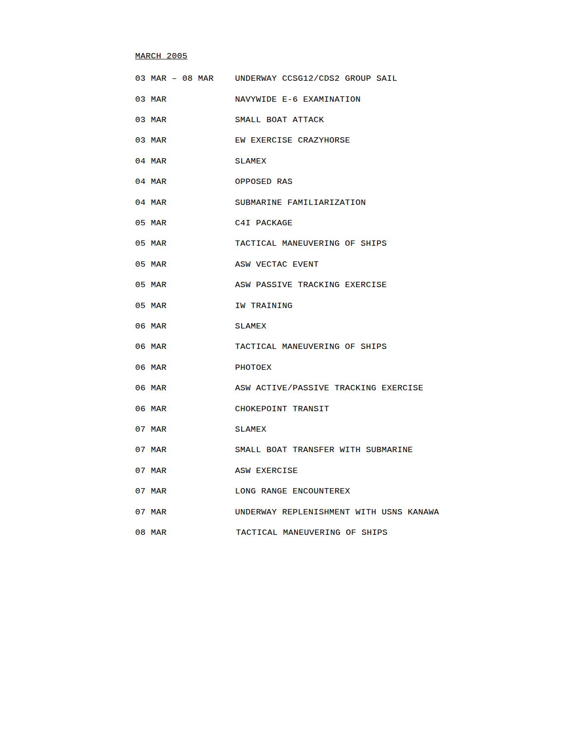MARCH 2005
| 03 MAR – 08 MAR | UNDERWAY CCSG12/CDS2 GROUP SAIL |
| 03 MAR | NAVYWIDE E-6 EXAMINATION |
| 03 MAR | SMALL BOAT ATTACK |
| 03 MAR | EW EXERCISE CRAZYHORSE |
| 04 MAR | SLAMEX |
| 04 MAR | OPPOSED RAS |
| 04 MAR | SUBMARINE FAMILIARIZATION |
| 05 MAR | C4I PACKAGE |
| 05 MAR | TACTICAL MANEUVERING OF SHIPS |
| 05 MAR | ASW VECTAC EVENT |
| 05 MAR | ASW PASSIVE TRACKING EXERCISE |
| 05 MAR | IW TRAINING |
| 06 MAR | SLAMEX |
| 06 MAR | TACTICAL MANEUVERING OF SHIPS |
| 06 MAR | PHOTOEX |
| 06 MAR | ASW ACTIVE/PASSIVE TRACKING EXERCISE |
| 06 MAR | CHOKEPOINT TRANSIT |
| 07 MAR | SLAMEX |
| 07 MAR | SMALL BOAT TRANSFER WITH SUBMARINE |
| 07 MAR | ASW EXERCISE |
| 07 MAR | LONG RANGE ENCOUNTEREX |
| 07 MAR | UNDERWAY REPLENISHMENT WITH USNS KANAWA |
| 08 MAR | TACTICAL MANEUVERING OF SHIPS |